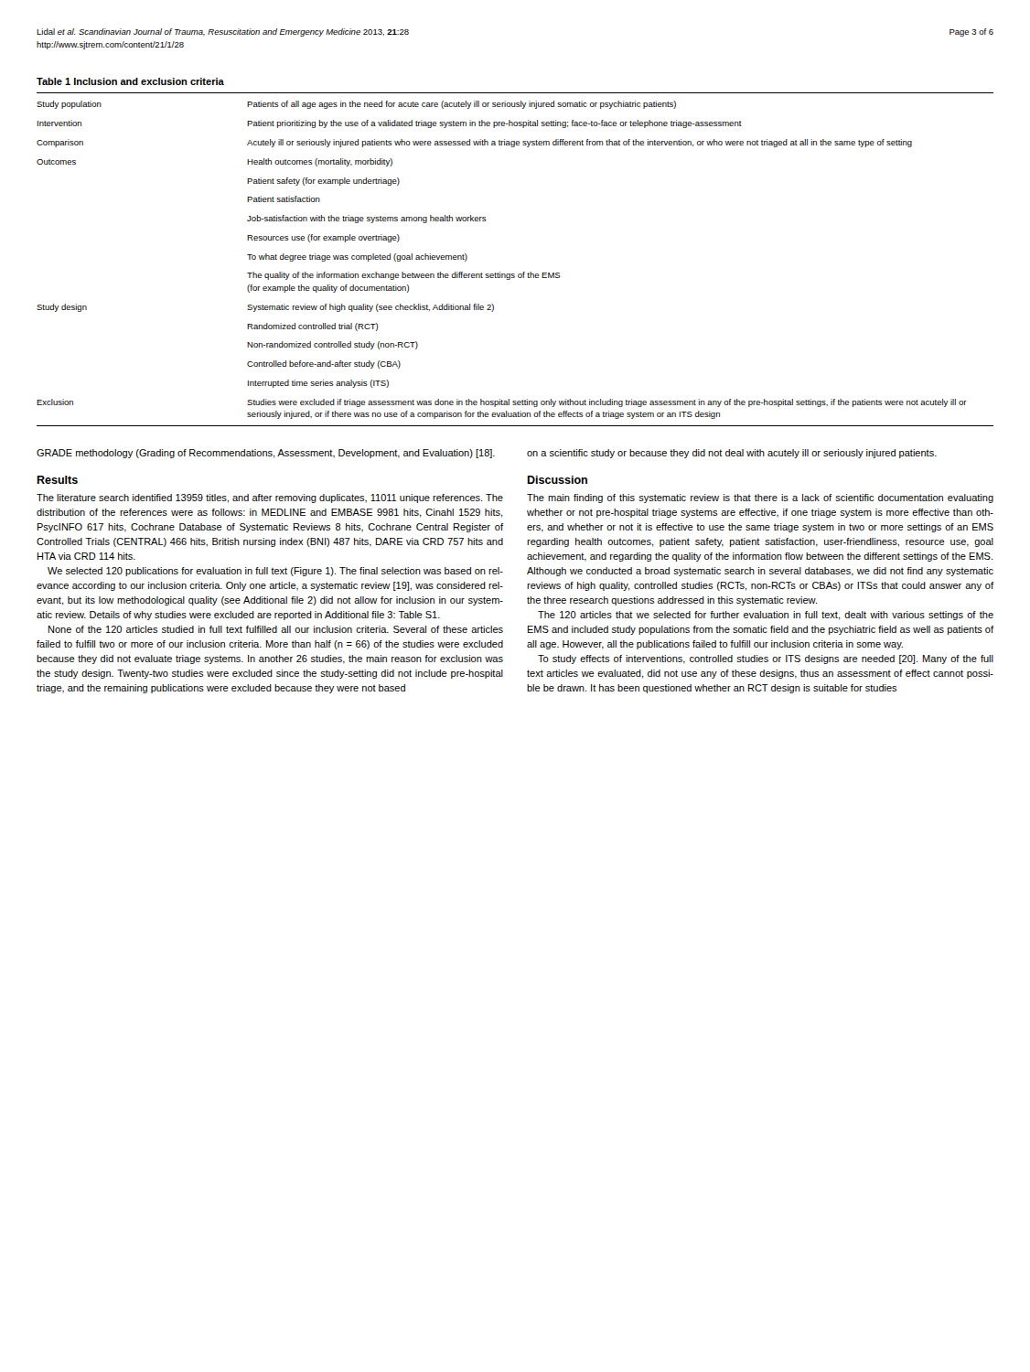Lidal et al. Scandinavian Journal of Trauma, Resuscitation and Emergency Medicine 2013, 21:28 http://www.sjtrem.com/content/21/1/28
Page 3 of 6
Table 1 Inclusion and exclusion criteria
| Study population | Patients of all age ages in the need for acute care (acutely ill or seriously injured somatic or psychiatric patients) |
| Intervention | Patient prioritizing by the use of a validated triage system in the pre-hospital setting; face-to-face or telephone triage-assessment |
| Comparison | Acutely ill or seriously injured patients who were assessed with a triage system different from that of the intervention, or who were not triaged at all in the same type of setting |
| Outcomes | Health outcomes (mortality, morbidity) |
| | Patient safety (for example undertriage) |
| | Patient satisfaction |
| | Job-satisfaction with the triage systems among health workers |
| | Resources use (for example overtriage) |
| | To what degree triage was completed (goal achievement) |
| | The quality of the information exchange between the different settings of the EMS (for example the quality of documentation) |
| Study design | Systematic review of high quality (see checklist, Additional file 2) |
| | Randomized controlled trial (RCT) |
| | Non-randomized controlled study (non-RCT) |
| | Controlled before-and-after study (CBA) |
| | Interrupted time series analysis (ITS) |
| Exclusion | Studies were excluded if triage assessment was done in the hospital setting only without including triage assessment in any of the pre-hospital settings, if the patients were not acutely ill or seriously injured, or if there was no use of a comparison for the evaluation of the effects of a triage system or an ITS design |
GRADE methodology (Grading of Recommendations, Assessment, Development, and Evaluation) [18].
Results
The literature search identified 13959 titles, and after removing duplicates, 11011 unique references. The distribution of the references were as follows: in MEDLINE and EMBASE 9981 hits, Cinahl 1529 hits, PsycINFO 617 hits, Cochrane Database of Systematic Reviews 8 hits, Cochrane Central Register of Controlled Trials (CENTRAL) 466 hits, British nursing index (BNI) 487 hits, DARE via CRD 757 hits and HTA via CRD 114 hits.
We selected 120 publications for evaluation in full text (Figure 1). The final selection was based on relevance according to our inclusion criteria. Only one article, a systematic review [19], was considered relevant, but its low methodological quality (see Additional file 2) did not allow for inclusion in our systematic review. Details of why studies were excluded are reported in Additional file 3: Table S1.
None of the 120 articles studied in full text fulfilled all our inclusion criteria. Several of these articles failed to fulfill two or more of our inclusion criteria. More than half (n = 66) of the studies were excluded because they did not evaluate triage systems. In another 26 studies, the main reason for exclusion was the study design. Twenty-two studies were excluded since the study-setting did not include pre-hospital triage, and the remaining publications were excluded because they were not based
on a scientific study or because they did not deal with acutely ill or seriously injured patients.
Discussion
The main finding of this systematic review is that there is a lack of scientific documentation evaluating whether or not pre-hospital triage systems are effective, if one triage system is more effective than others, and whether or not it is effective to use the same triage system in two or more settings of an EMS regarding health outcomes, patient safety, patient satisfaction, user-friendliness, resource use, goal achievement, and regarding the quality of the information flow between the different settings of the EMS. Although we conducted a broad systematic search in several databases, we did not find any systematic reviews of high quality, controlled studies (RCTs, non-RCTs or CBAs) or ITSs that could answer any of the three research questions addressed in this systematic review.
The 120 articles that we selected for further evaluation in full text, dealt with various settings of the EMS and included study populations from the somatic field and the psychiatric field as well as patients of all age. However, all the publications failed to fulfill our inclusion criteria in some way.
To study effects of interventions, controlled studies or ITS designs are needed [20]. Many of the full text articles we evaluated, did not use any of these designs, thus an assessment of effect cannot possible be drawn. It has been questioned whether an RCT design is suitable for studies